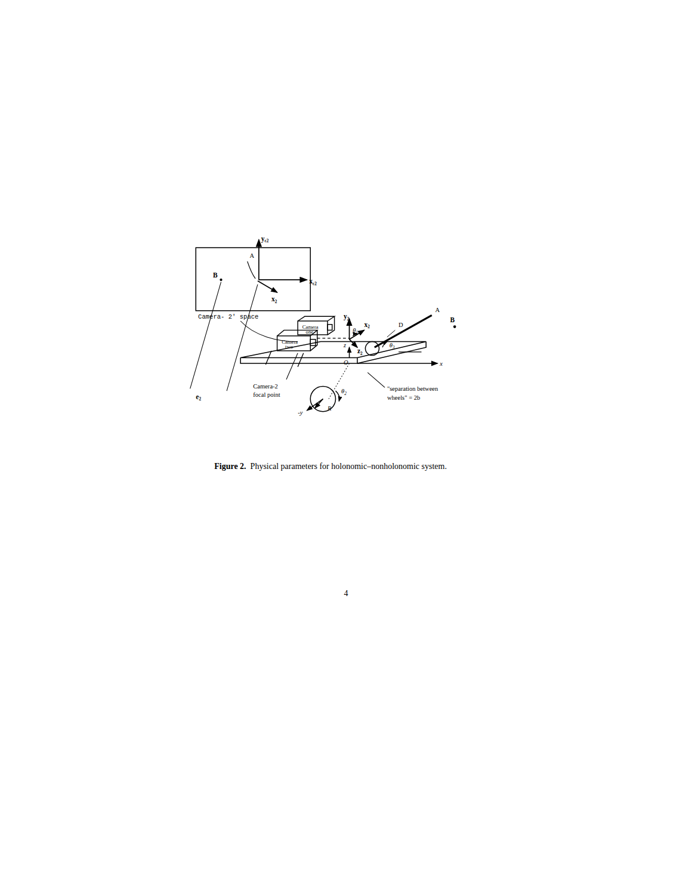yc2 xc2 A B x2 Camera- 2' space e2 Camera one Camera two Camera-2 focal point y2 x2 z2 θ1 A D θ3 z O x R θ2 -y "separation between wheels" = 2b B
Figure 2. Physical parameters for holonomic–nonholonomic system.
4